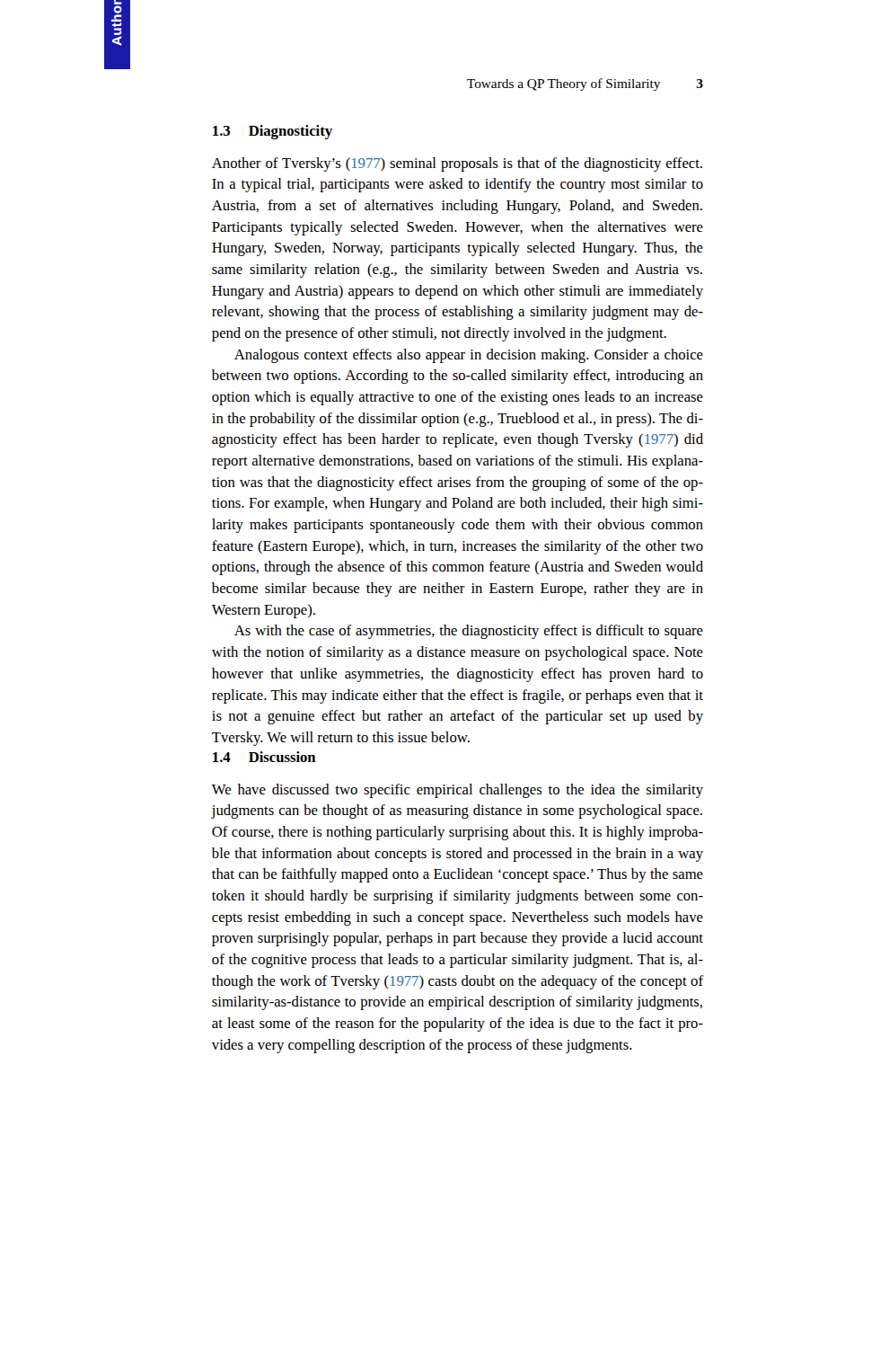Author Proof
Towards a QP Theory of Similarity 3
1.3 Diagnosticity
Another of Tversky’s (1977) seminal proposals is that of the diagnosticity effect. In a typical trial, participants were asked to identify the country most similar to Austria, from a set of alternatives including Hungary, Poland, and Sweden. Participants typically selected Sweden. However, when the alternatives were Hungary, Sweden, Norway, participants typically selected Hungary. Thus, the same similarity relation (e.g., the similarity between Sweden and Austria vs. Hungary and Austria) appears to depend on which other stimuli are immediately relevant, showing that the process of establishing a similarity judgment may depend on the presence of other stimuli, not directly involved in the judgment.
Analogous context effects also appear in decision making. Consider a choice between two options. According to the so-called similarity effect, introducing an option which is equally attractive to one of the existing ones leads to an increase in the probability of the dissimilar option (e.g., Trueblood et al., in press). The diagnosticity effect has been harder to replicate, even though Tversky (1977) did report alternative demonstrations, based on variations of the stimuli. His explanation was that the diagnosticity effect arises from the grouping of some of the options. For example, when Hungary and Poland are both included, their high similarity makes participants spontaneously code them with their obvious common feature (Eastern Europe), which, in turn, increases the similarity of the other two options, through the absence of this common feature (Austria and Sweden would become similar because they are neither in Eastern Europe, rather they are in Western Europe).
As with the case of asymmetries, the diagnosticity effect is difficult to square with the notion of similarity as a distance measure on psychological space. Note however that unlike asymmetries, the diagnosticity effect has proven hard to replicate. This may indicate either that the effect is fragile, or perhaps even that it is not a genuine effect but rather an artefact of the particular set up used by Tversky. We will return to this issue below.
1.4 Discussion
We have discussed two specific empirical challenges to the idea the similarity judgments can be thought of as measuring distance in some psychological space. Of course, there is nothing particularly surprising about this. It is highly improbable that information about concepts is stored and processed in the brain in a way that can be faithfully mapped onto a Euclidean ‘concept space.’ Thus by the same token it should hardly be surprising if similarity judgments between some concepts resist embedding in such a concept space. Nevertheless such models have proven surprisingly popular, perhaps in part because they provide a lucid account of the cognitive process that leads to a particular similarity judgment. That is, although the work of Tversky (1977) casts doubt on the adequacy of the concept of similarity-as-distance to provide an empirical description of similarity judgments, at least some of the reason for the popularity of the idea is due to the fact it provides a very compelling description of the process of these judgments.